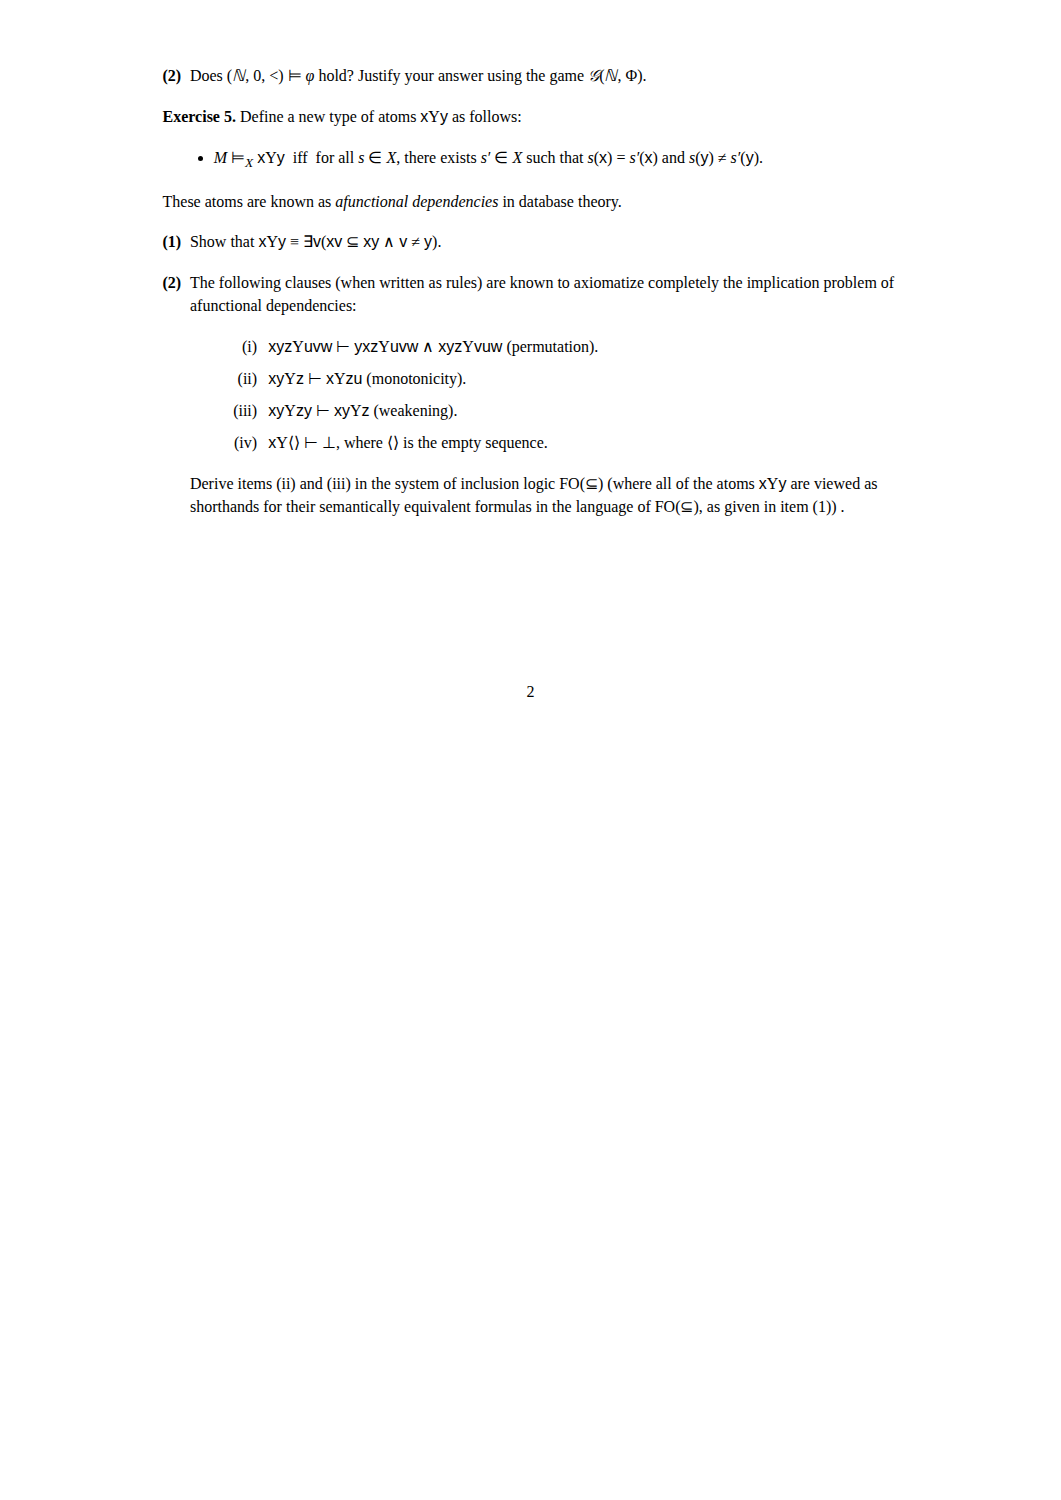(2)
Does (ℕ, 0, <) ⊨ φ hold? Justify your answer using the game 𝒢(ℕ, Φ).
Exercise 5. Define a new type of atoms x Υy as follows:
M ⊨X x Υy iff for all s ∈ X, there exists s′ ∈ X such that s(x) = s′(x) and s(y) ≠ s′(y).
These atoms are known as afunctional dependencies in database theory.
(1)
Show that x Υy ≡ ∃v(xv ⊆ xy ∧ v ≠ y).
(2)
The following clauses (when written as rules) are known to axiomatize completely the implication problem of afunctional dependencies:
(i)
xyz Υuvw ⊢ yxz Υuvw ∧ xyz Υvuw (permutation).
(ii)
xy Υz ⊢ x Υzu (monotonicity).
(iii)
xy Υzy ⊢ xy Υz (weakening).
(iv)
x Υ⟨⟩ ⊢ ⊥, where ⟨⟩ is the empty sequence.
Derive items (ii) and (iii) in the system of inclusion logic FO(⊆) (where all of the atoms x Υy are viewed as shorthands for their semantically equivalent formulas in the language of FO(⊆), as given in item (1)) .
2